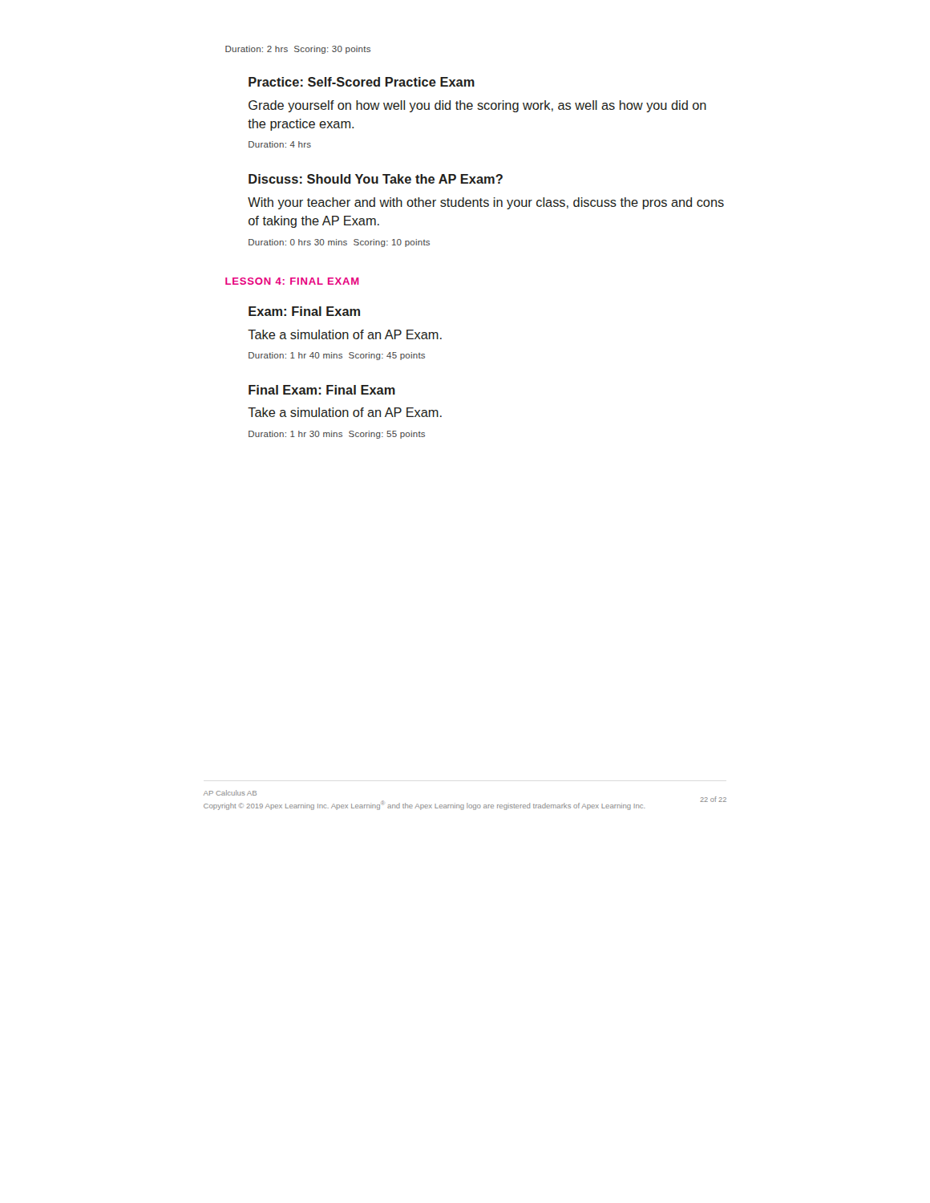Duration: 2 hrs Scoring: 30 points
Practice: Self-Scored Practice Exam
Grade yourself on how well you did the scoring work, as well as how you did on the practice exam.
Duration: 4 hrs
Discuss: Should You Take the AP Exam?
With your teacher and with other students in your class, discuss the pros and cons of taking the AP Exam.
Duration: 0 hrs 30 mins Scoring: 10 points
Lesson 4: Final Exam
Exam: Final Exam
Take a simulation of an AP Exam.
Duration: 1 hr 40 mins Scoring: 45 points
Final Exam: Final Exam
Take a simulation of an AP Exam.
Duration: 1 hr 30 mins Scoring: 55 points
22 of 22
AP Calculus AB
Copyright © 2019 Apex Learning Inc. Apex Learning® and the Apex Learning logo are registered trademarks of Apex Learning Inc.